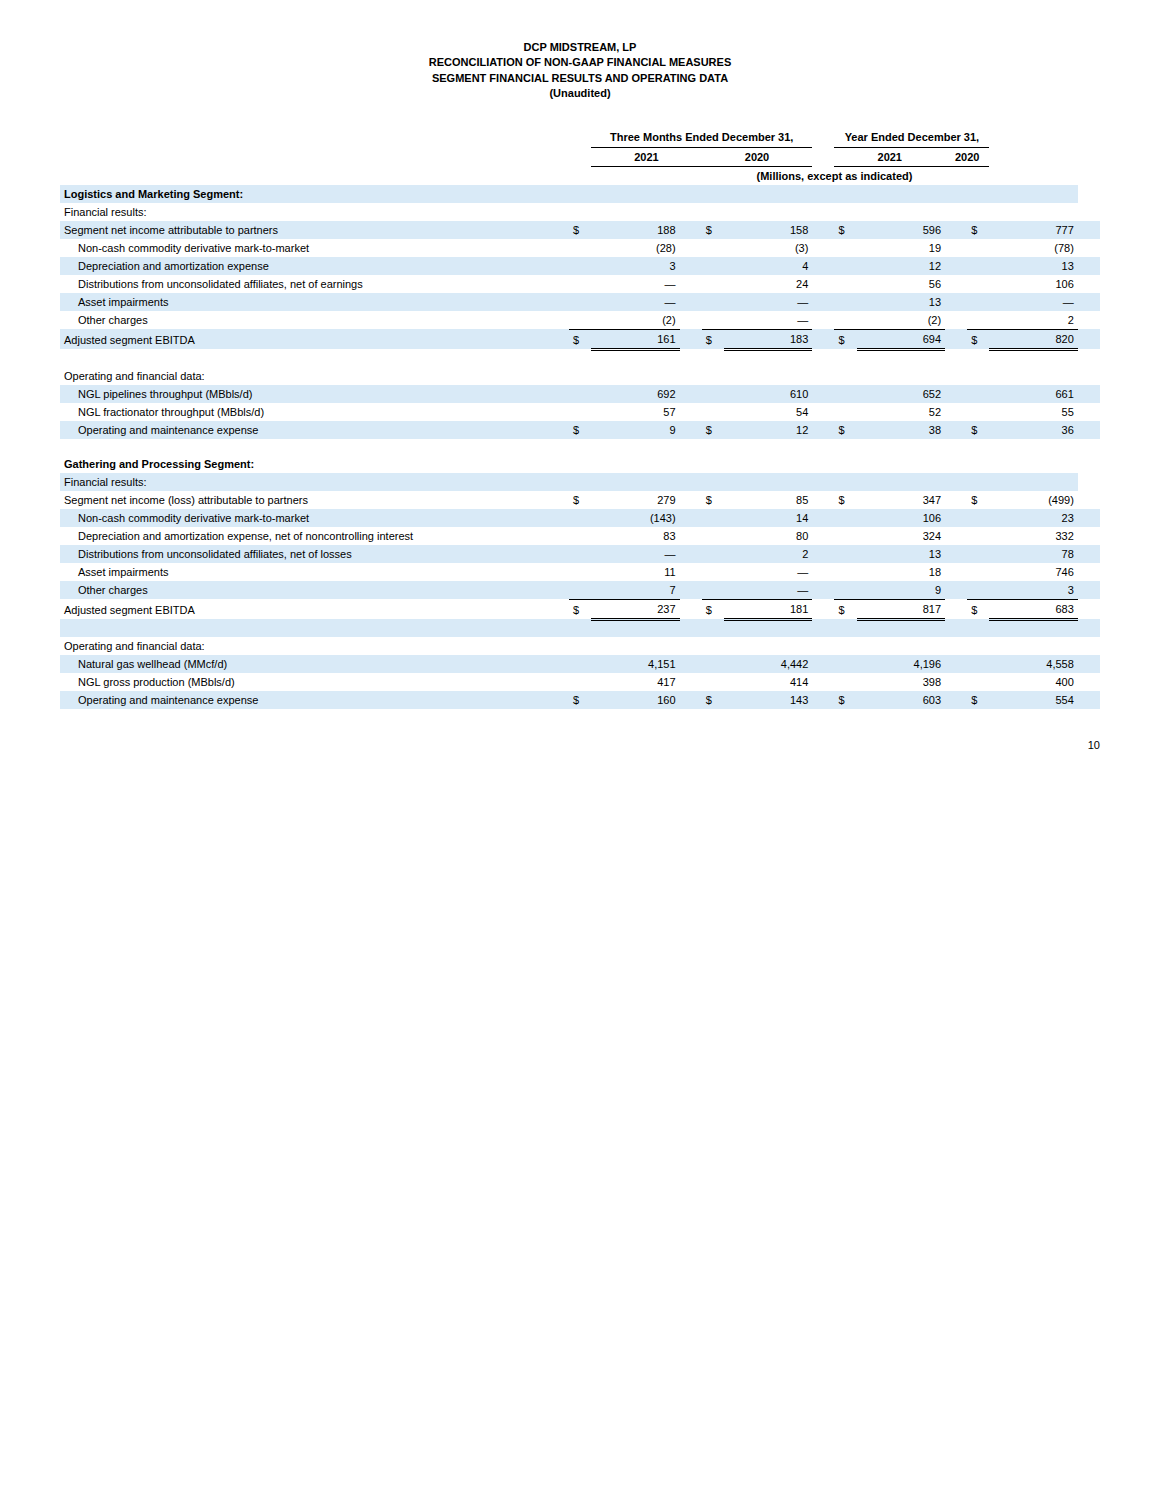DCP MIDSTREAM, LP
RECONCILIATION OF NON-GAAP FINANCIAL MEASURES
SEGMENT FINANCIAL RESULTS AND OPERATING DATA
(Unaudited)
| | | Three Months Ended December 31, | | Year Ended December 31, | |
| | | 2021 | 2020 | | 2021 | 2020 | |
| | | (Millions, except as indicated) | |
| Logistics and Marketing Segment: | | | | | | | | | | | |
| Financial results: | | | | | | | | | | | |
| Segment net income attributable to partners | $ | 188 | | $ | 158 | | $ | 596 | | $ | 777 | |
| Non-cash commodity derivative mark-to-market | | (28) | | | (3) | | | 19 | | | (78) | |
| Depreciation and amortization expense | | 3 | | | 4 | | | 12 | | | 13 | |
| Distributions from unconsolidated affiliates, net of earnings | | — | | | 24 | | | 56 | | | 106 | |
| Asset impairments | | — | | | — | | | 13 | | | — | |
| Other charges | | (2) | | | — | | | (2) | | | 2 | |
| Adjusted segment EBITDA | $ | 161 | | $ | 183 | | $ | 694 | | $ | 820 | |
| Operating and financial data: | | | | | | | | | | | |
| NGL pipelines throughput (MBbls/d) | | 692 | | | 610 | | | 652 | | | 661 | |
| NGL fractionator throughput (MBbls/d) | | 57 | | | 54 | | | 52 | | | 55 | |
| Operating and maintenance expense | $ | 9 | | $ | 12 | | $ | 38 | | $ | 36 | |
| Gathering and Processing Segment: | | | | | | | | | | | |
| Financial results: | | | | | | | | | | | |
| Segment net income (loss) attributable to partners | $ | 279 | | $ | 85 | | $ | 347 | | $ | (499) | |
| Non-cash commodity derivative mark-to-market | | (143) | | | 14 | | | 106 | | | 23 | |
| Depreciation and amortization expense, net of noncontrolling interest | | 83 | | | 80 | | | 324 | | | 332 | |
| Distributions from unconsolidated affiliates, net of losses | | — | | | 2 | | | 13 | | | 78 | |
| Asset impairments | | 11 | | | — | | | 18 | | | 746 | |
| Other charges | | 7 | | | — | | | 9 | | | 3 | |
| Adjusted segment EBITDA | $ | 237 | | $ | 181 | | $ | 817 | | $ | 683 | |
| Operating and financial data: | | | | | | | | | | | |
| Natural gas wellhead (MMcf/d) | | 4,151 | | | 4,442 | | | 4,196 | | | 4,558 | |
| NGL gross production (MBbls/d) | | 417 | | | 414 | | | 398 | | | 400 | |
| Operating and maintenance expense | $ | 160 | | $ | 143 | | $ | 603 | | $ | 554 | |
10